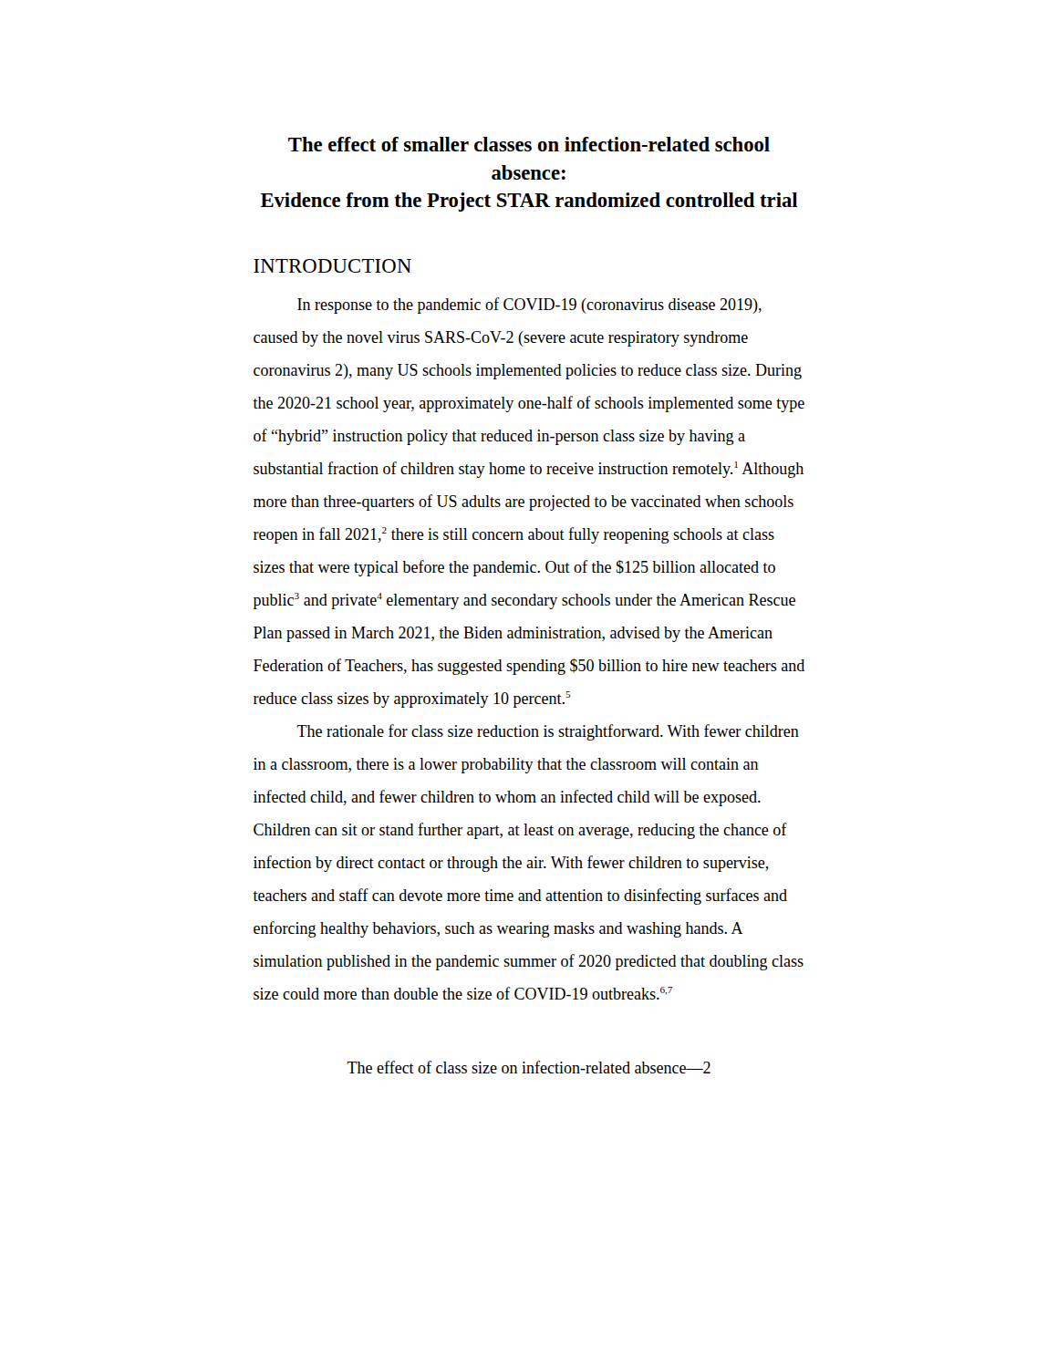The effect of smaller classes on infection-related school absence:
Evidence from the Project STAR randomized controlled trial
INTRODUCTION
In response to the pandemic of COVID-19 (coronavirus disease 2019), caused by the novel virus SARS-CoV-2 (severe acute respiratory syndrome coronavirus 2), many US schools implemented policies to reduce class size. During the 2020-21 school year, approximately one-half of schools implemented some type of “hybrid” instruction policy that reduced in-person class size by having a substantial fraction of children stay home to receive instruction remotely.1 Although more than three-quarters of US adults are projected to be vaccinated when schools reopen in fall 2021,2 there is still concern about fully reopening schools at class sizes that were typical before the pandemic. Out of the $125 billion allocated to public3 and private4 elementary and secondary schools under the American Rescue Plan passed in March 2021, the Biden administration, advised by the American Federation of Teachers, has suggested spending $50 billion to hire new teachers and reduce class sizes by approximately 10 percent.5
The rationale for class size reduction is straightforward. With fewer children in a classroom, there is a lower probability that the classroom will contain an infected child, and fewer children to whom an infected child will be exposed. Children can sit or stand further apart, at least on average, reducing the chance of infection by direct contact or through the air. With fewer children to supervise, teachers and staff can devote more time and attention to disinfecting surfaces and enforcing healthy behaviors, such as wearing masks and washing hands. A simulation published in the pandemic summer of 2020 predicted that doubling class size could more than double the size of COVID-19 outbreaks.6,7
The effect of class size on infection-related absence—2